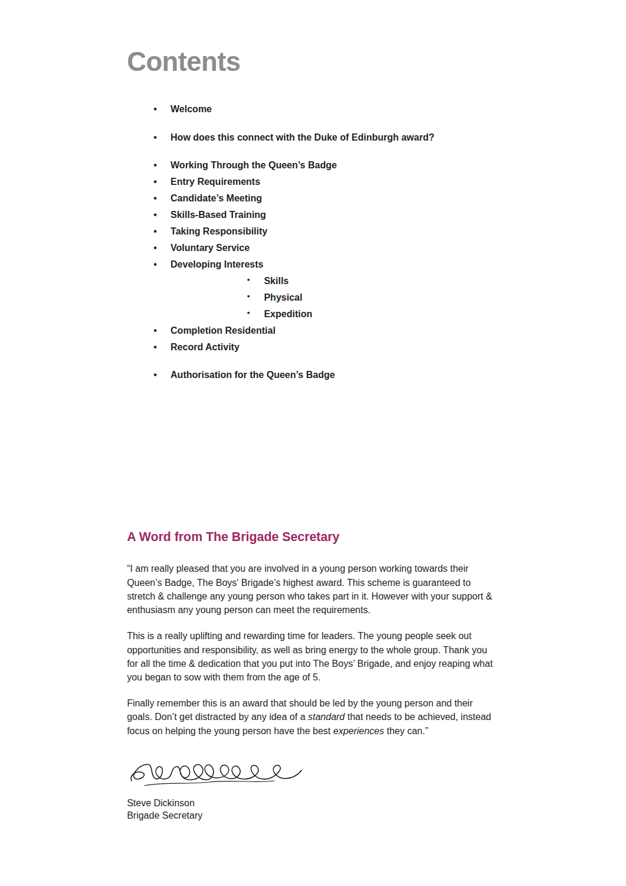Contents
Welcome
How does this connect with the Duke of Edinburgh award?
Working Through the Queen’s Badge
Entry Requirements
Candidate’s Meeting
Skills-Based Training
Taking Responsibility
Voluntary Service
Developing Interests
Skills
Physical
Expedition
Completion Residential
Record Activity
Authorisation for the Queen’s Badge
A Word from The Brigade Secretary
“I am really pleased that you are involved in a young person working towards their Queen’s Badge, The Boys' Brigade’s highest award. This scheme is guaranteed to stretch & challenge any young person who takes part in it. However with your support & enthusiasm any young person can meet the requirements.
This is a really uplifting and rewarding time for leaders. The young people seek out opportunities and responsibility, as well as bring energy to the whole group. Thank you for all the time & dedication that you put into The Boys’ Brigade, and enjoy reaping what you began to sow with them from the age of 5.
Finally remember this is an award that should be led by the young person and their goals. Don’t get distracted by any idea of a standard that needs to be achieved, instead focus on helping the young person have the best experiences they can.”
Steve Dickinson
Brigade Secretary